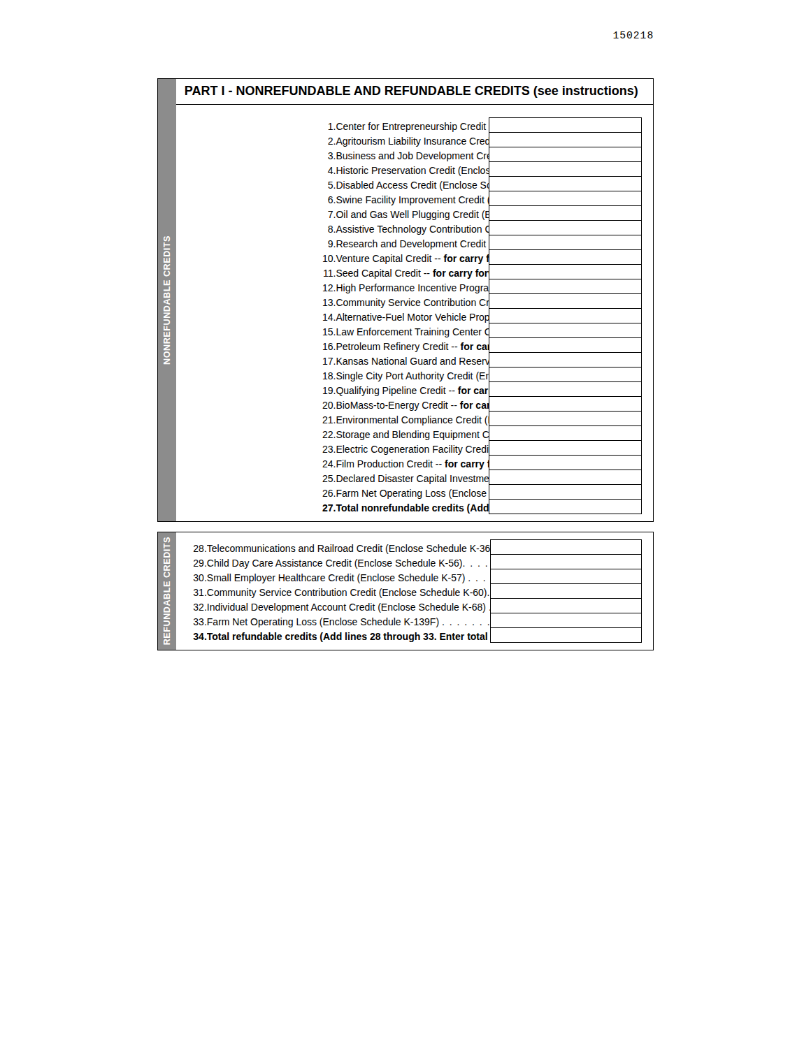150218
NONREFUNDABLE CREDITS
PART I - NONREFUNDABLE AND REFUNDABLE CREDITS (see instructions)
| 1. | Center for Entrepreneurship Credit (Enclose Schedule K-31) . . . . . . . . . . . . . . . . . . . . . . . . . . . . . . . . . . | |
| 2. | Agritourism Liability Insurance Credit (Enclose Schedule K-33) . . . . . . . . . . . . . . . . . . . . . . . . . . . . . . . . . | |
| 3. | Business and Job Development Credit -- for carry forward use only (Enclose Schedule K-34) . . . . . . . . . . . . . | |
| 4. | Historic Preservation Credit (Enclose Schedule K-35) . . . . . . . . . . . . . . . . . . . . . . . . . . . . . . . . . . . . . . . . | |
| 5. | Disabled Access Credit (Enclose Schedule K-37) . . . . . . . . . . . . . . . . . . . . . . . . . . . . . . . . . . . . . . . . . . . . | |
| 6. | Swine Facility Improvement Credit (Enclose Schedule K-38) . . . . . . . . . . . . . . . . . . . . . . . . . . . . . . . . . . . | |
| 7. | Oil and Gas Well Plugging Credit (Enclose Schedule K-39) . . . . . . . . . . . . . . . . . . . . . . . . . . . . . . . . . . . . | |
| 8. | Assistive Technology Contribution Credit (Enclose Schedule K-42) . . . . . . . . . . . . . . . . . . . . . . . . . . . . . . | |
| 9. | Research and Development Credit (Enclose Schedule K-53) . . . . . . . . . . . . . . . . . . . . . . . . . . . . . . . . . . . | |
| 10. | Venture Capital Credit -- for carry forward use only (Enclose Schedule K-55) . . . . . . . . . . . . . . . . . . . . . . . . . | |
| 11. | Seed Capital Credit -- for carry forward use only (Enclose Schedule K-55) . . . . . . . . . . . . . . . . . . . . . . . . . . . | |
| 12. | High Performance Incentive Program Credit (Enclose Schedule K-59) . . . . . . . . . . . . . . . . . . . . . . . . . . . . | |
| 13. | Community Service Contribution Credit (Enclose Schedule K-60) . . . . . . . . . . . . . . . . . . . . . . . . . . . . . . . . | |
| 14. | Alternative-Fuel Motor Vehicle Property Credit (Enclose Schedule K-62) . . . . . . . . . . . . . . . . . . . . . . . . . . . | |
| 15. | Law Enforcement Training Center Cre d it -- for carry forward use only (Enclose Schedule K-72) . . . . . . . . . . . . . | |
| 16. | Petroleum Refinery Credit -- for carry forward use only (Enclose Schedule K-73) . . . . . . . . . . . . . . . . . . . . . . . | |
| 17. | Kansas National Guard and Reserve Employer Credit (Enclose Schedule K-74) . . . . . . . . . . . . . . . . . . . . . | |
| 18. | Single City Port Authority Credit (Enclose Schedule K-76) . . . . . . . . . . . . . . . . . . . . . . . . . . . . . . . . . . . . . | |
| 19. | Qualifying Pipeline Credit -- for carry forward use only (Enclose Schedule K-77) . . . . . . . . . . . . . . . . . . . . . . . . | |
| 20. | BioMass-to-Energy Credit -- for carry forward use only (Enclose Schedule K-79) . . . . . . . . . . . . . . . . . . . . . . . | |
| 21. | Environmental Compliance Credit (Enclose Schedule K-81) . . . . . . . . . . . . . . . . . . . . . . . . . . . . . . . . . . . . | |
| 22. | Storage and Blending Equipment Credit -- for carry forward use only (Enclose Schedule K-82) . . . . . . . . . . . . . | |
| 23. | Electric Cogeneration Facility Credit -- for carry forward use only (Enclose Schedule K-83) . . . . . . . . . . . . . . . . . | |
| 24. | Film Production Credit -- for carry forward use only (Enclose Schedule K-86) . . . . . . . . . . . . . . . . . . . . . . . . . | |
| 25. | Declared Disaster Capital Investment Credit -- for carry forward use only (Enclose Schedule K-87) . . . . . . . . . | |
| 26. | Farm Net Operating Loss (Enclose Schedule K-139F) . . . . . . . . . . . . . . . . . . . . . . . . . . . . . . . . . . . . . . . . | |
| 27. | Total nonrefundable credits (Add lines 1 through 26. Enter total here and on line 26, page 2) . . . . . . . | |
REFUNDABLE CREDITS
| 28. | Telecommunications and Railroad Credit (Enclose Schedule K-36) . . . . . . . . . . . . . . . . . . . . . . . . . . . . . . | |
| 29. | Child Day Care Assistance Credit (Enclose Schedule K-56) . . . . . . . . . . . . . . . . . . . . . . . . . . . . . . . . . . . | |
| 30. | Small Employer Healthcare Credit (Enclose Schedule K-57) . . . . . . . . . . . . . . . . . . . . . . . . . . . . . . . . . . . | |
| 31. | Community Service Contribution Credit (Enclose Schedule K-60) . . . . . . . . . . . . . . . . . . . . . . . . . . . . . . . . . | |
| 32. | Individual Development Account Credit (Enclose Schedule K-68) . . . . . . . . . . . . . . . . . . . . . . . . . . . . . . . . | |
| 33. | Farm Net Operating Loss (Enclose Schedule K-139F) . . . . . . . . . . . . . . . . . . . . . . . . . . . . . . . . . . . . . . . . | |
| 34. | Total refundable credits (Add lines 28 through 33. Enter total here and on line 31, page 2) . . . . . . . . . | |